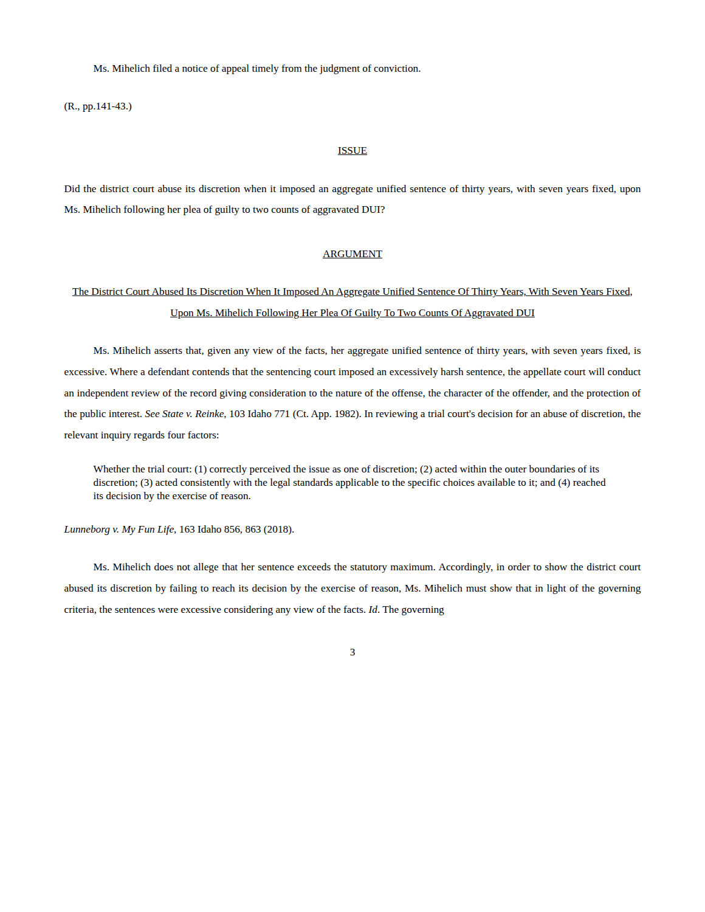Ms. Mihelich filed a notice of appeal timely from the judgment of conviction.
(R., pp.141-43.)
ISSUE
Did the district court abuse its discretion when it imposed an aggregate unified sentence of thirty years, with seven years fixed, upon Ms. Mihelich following her plea of guilty to two counts of aggravated DUI?
ARGUMENT
The District Court Abused Its Discretion When It Imposed An Aggregate Unified Sentence Of Thirty Years, With Seven Years Fixed, Upon Ms. Mihelich Following Her Plea Of Guilty To Two Counts Of Aggravated DUI
Ms. Mihelich asserts that, given any view of the facts, her aggregate unified sentence of thirty years, with seven years fixed, is excessive. Where a defendant contends that the sentencing court imposed an excessively harsh sentence, the appellate court will conduct an independent review of the record giving consideration to the nature of the offense, the character of the offender, and the protection of the public interest. See State v. Reinke, 103 Idaho 771 (Ct. App. 1982). In reviewing a trial court's decision for an abuse of discretion, the relevant inquiry regards four factors:
Whether the trial court: (1) correctly perceived the issue as one of discretion; (2) acted within the outer boundaries of its discretion; (3) acted consistently with the legal standards applicable to the specific choices available to it; and (4) reached its decision by the exercise of reason.
Lunneborg v. My Fun Life, 163 Idaho 856, 863 (2018).
Ms. Mihelich does not allege that her sentence exceeds the statutory maximum. Accordingly, in order to show the district court abused its discretion by failing to reach its decision by the exercise of reason, Ms. Mihelich must show that in light of the governing criteria, the sentences were excessive considering any view of the facts. Id. The governing
3